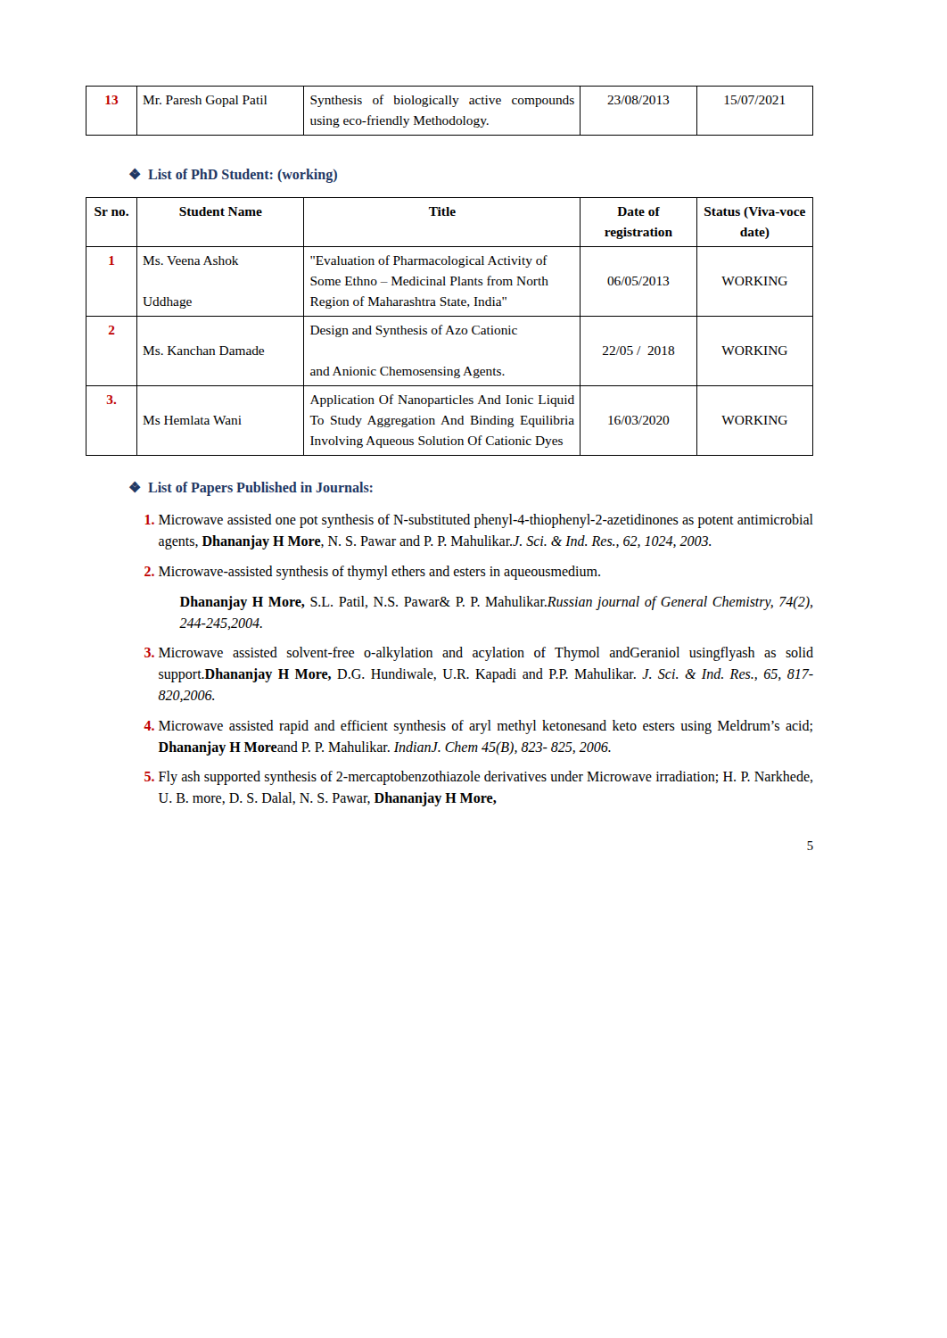| 13 | Mr. Paresh Gopal Patil | Synthesis of biologically active compounds using eco-friendly Methodology. | 23/08/2013 | 15/07/2021 |
List of PhD Student: (working)
| Sr no. | Student Name | Title | Date of registration | Status (Viva-voce date) |
| --- | --- | --- | --- | --- |
| 1 | Ms. Veena Ashok Uddhage | "Evaluation of Pharmacological Activity of Some Ethno – Medicinal Plants from North Region of Maharashtra State, India" | 06/05/2013 | WORKING |
| 2 | Ms. Kanchan Damade | Design and Synthesis of Azo Cationic and Anionic Chemosensing Agents. | 22/05 / 2018 | WORKING |
| 3. | Ms Hemlata Wani | Application Of Nanoparticles And Ionic Liquid To Study Aggregation And Binding Equilibria Involving Aqueous Solution Of Cationic Dyes | 16/03/2020 | WORKING |
List of Papers Published in Journals:
Microwave assisted one pot synthesis of N-substituted phenyl-4-thiophenyl-2-azetidinones as potent antimicrobial agents, Dhananjay H More, N. S. Pawar and P. P. Mahulikar.J. Sci. & Ind. Res., 62, 1024, 2003.
Microwave-assisted synthesis of thymyl ethers and esters in aqueousmedium.
Dhananjay H More, S.L. Patil, N.S. Pawar& P. P. Mahulikar.Russian journal of General Chemistry, 74(2), 244-245,2004.
Microwave assisted solvent-free o-alkylation and acylation of Thymol andGeraniol usingflyash as solid support.Dhananjay H More, D.G. Hundiwale, U.R. Kapadi and P.P. Mahulikar. J. Sci. & Ind. Res., 65, 817-820,2006.
Microwave assisted rapid and efficient synthesis of aryl methyl ketonesand keto esters using Meldrum’s acid; Dhananjay H Moreand P. P. Mahulikar. IndianJ. Chem 45(B), 823- 825, 2006.
Fly ash supported synthesis of 2-mercaptobenzothiazole derivatives under Microwave irradiation; H. P. Narkhede, U. B. more, D. S. Dalal, N. S. Pawar, Dhananjay H More,
5